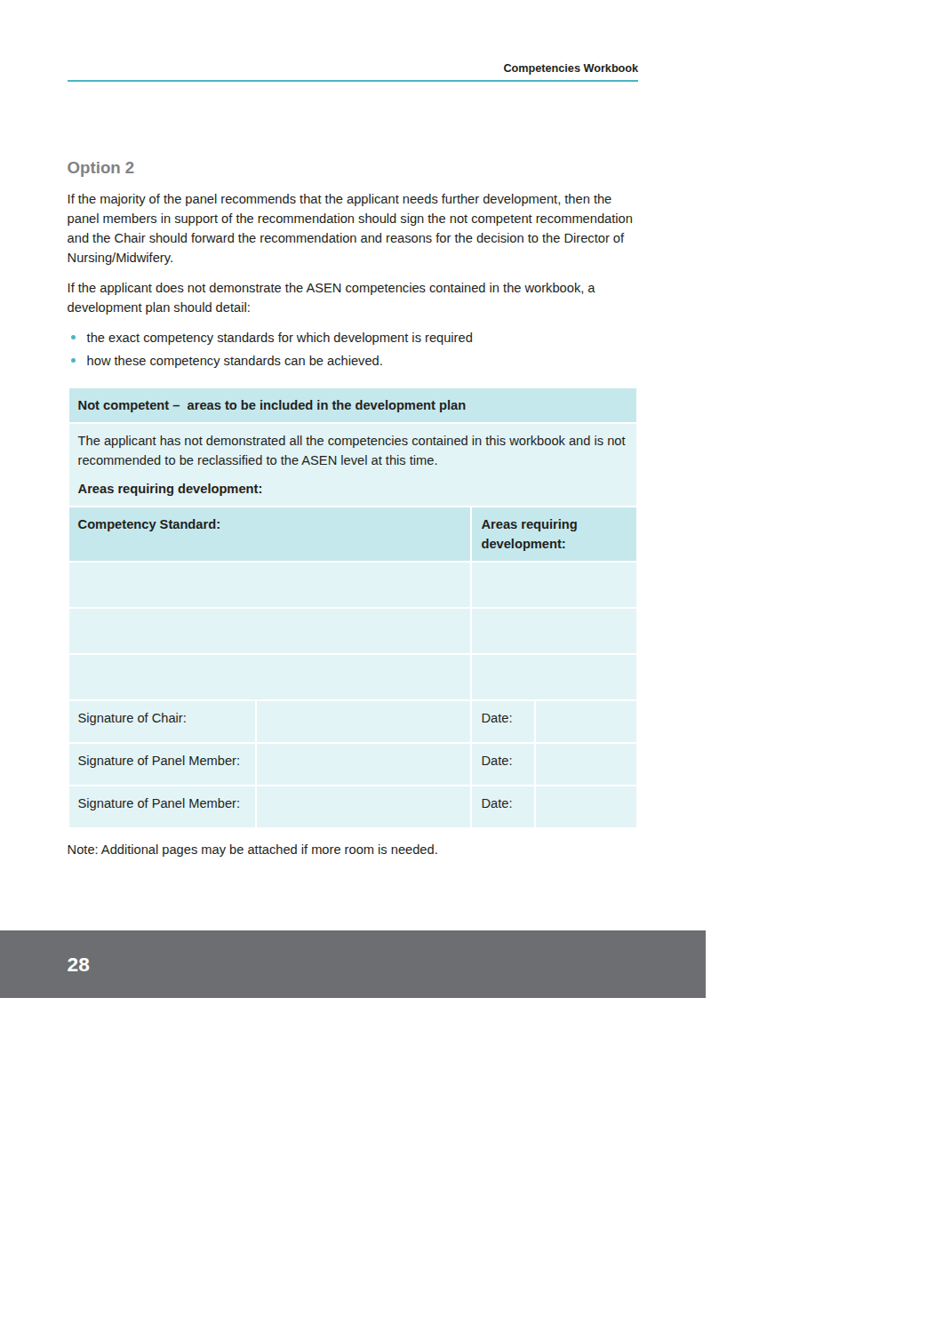Competencies Workbook
Option 2
If the majority of the panel recommends that the applicant needs further development, then the panel members in support of the recommendation should sign the not competent recommendation and the Chair should forward the recommendation and reasons for the decision to the Director of Nursing/Midwifery.
If the applicant does not demonstrate the ASEN competencies contained in the workbook, a development plan should detail:
the exact competency standards for which development is required
how these competency standards can be achieved.
| Not competent – areas to be included in the development plan |
| The applicant has not demonstrated all the competencies contained in this workbook and is not recommended to be reclassified to the ASEN level at this time. Areas requiring development: |
| Competency Standard: | Areas requiring development: |
| Signature of Chair: | | Date: | |
| Signature of Panel Member: | | Date: | |
| Signature of Panel Member: | | Date: | |
Note: Additional pages may be attached if more room is needed.
28